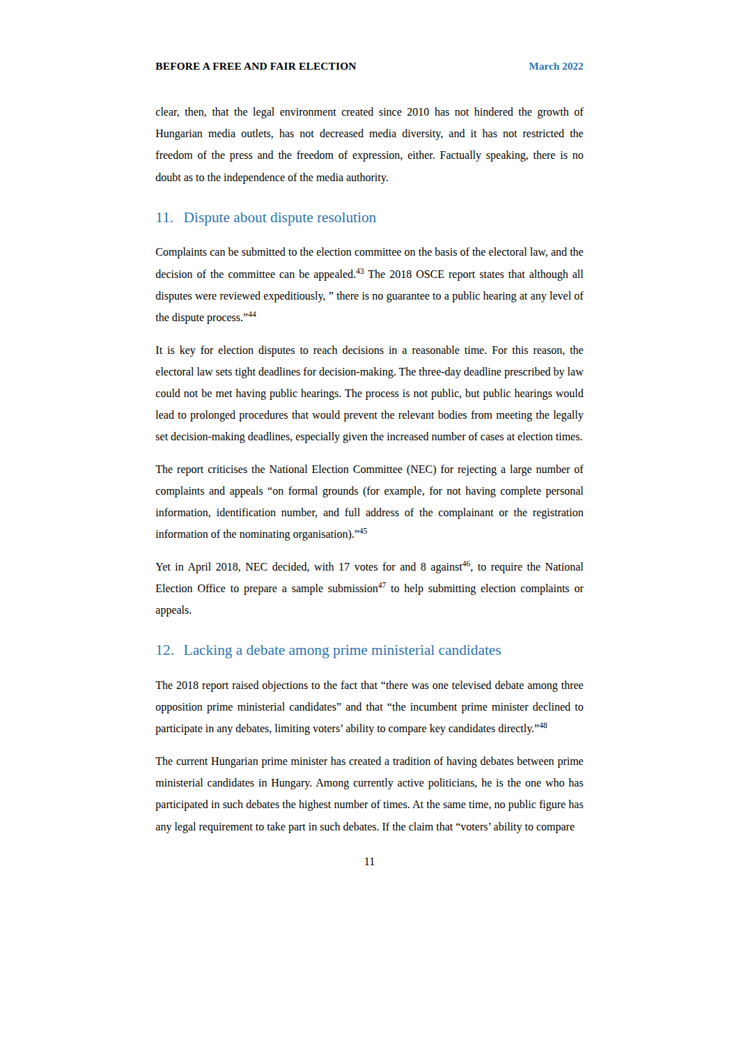BEFORE A FREE AND FAIR ELECTION March 2022
clear, then, that the legal environment created since 2010 has not hindered the growth of Hungarian media outlets, has not decreased media diversity, and it has not restricted the freedom of the press and the freedom of expression, either. Factually speaking, there is no doubt as to the independence of the media authority.
11. Dispute about dispute resolution
Complaints can be submitted to the election committee on the basis of the electoral law, and the decision of the committee can be appealed.43 The 2018 OSCE report states that although all disputes were reviewed expeditiously, ” there is no guarantee to a public hearing at any level of the dispute process.”44
It is key for election disputes to reach decisions in a reasonable time. For this reason, the electoral law sets tight deadlines for decision-making. The three-day deadline prescribed by law could not be met having public hearings. The process is not public, but public hearings would lead to prolonged procedures that would prevent the relevant bodies from meeting the legally set decision-making deadlines, especially given the increased number of cases at election times.
The report criticises the National Election Committee (NEC) for rejecting a large number of complaints and appeals “on formal grounds (for example, for not having complete personal information, identification number, and full address of the complainant or the registration information of the nominating organisation).”45
Yet in April 2018, NEC decided, with 17 votes for and 8 against46, to require the National Election Office to prepare a sample submission47 to help submitting election complaints or appeals.
12. Lacking a debate among prime ministerial candidates
The 2018 report raised objections to the fact that “there was one televised debate among three opposition prime ministerial candidates” and that “the incumbent prime minister declined to participate in any debates, limiting voters’ ability to compare key candidates directly.”48
The current Hungarian prime minister has created a tradition of having debates between prime ministerial candidates in Hungary. Among currently active politicians, he is the one who has participated in such debates the highest number of times. At the same time, no public figure has any legal requirement to take part in such debates. If the claim that “voters’ ability to compare
11